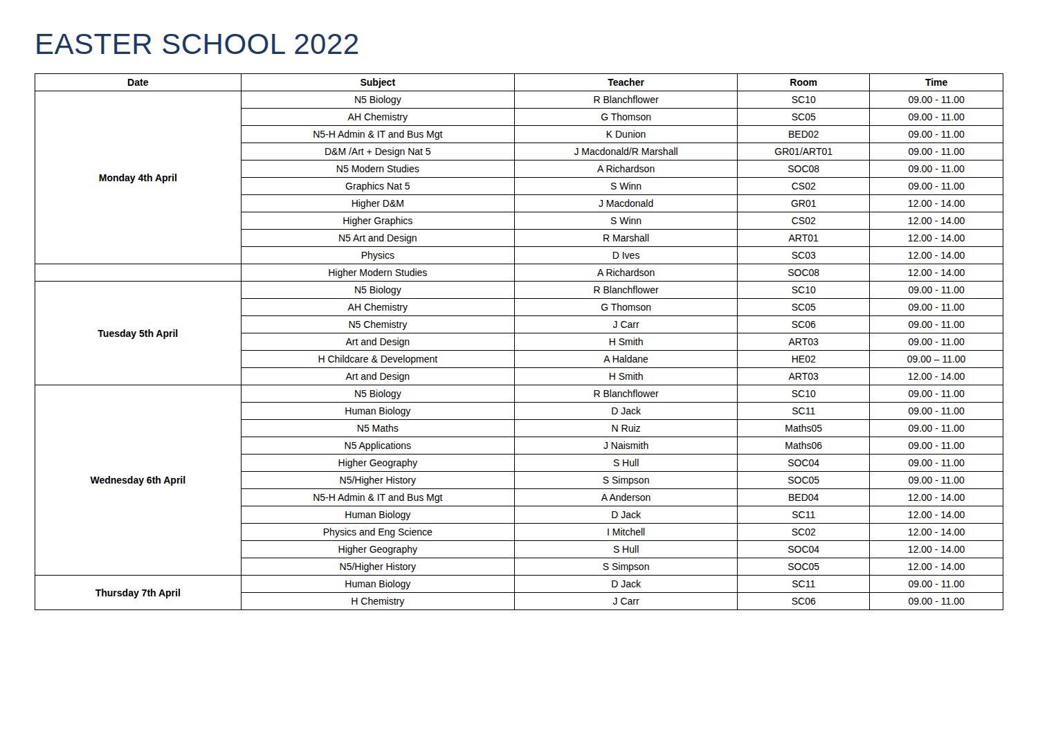EASTER SCHOOL 2022
| Date | Subject | Teacher | Room | Time |
| --- | --- | --- | --- | --- |
| Monday 4th April | N5 Biology | R Blanchflower | SC10 | 09.00 - 11.00 |
| AH Chemistry | G Thomson | SC05 | 09.00 - 11.00 |
| N5-H Admin & IT and Bus Mgt | K Dunion | BED02 | 09.00 - 11.00 |
| D&M /Art + Design Nat 5 | J Macdonald/R Marshall | GR01/ART01 | 09.00 - 11.00 |
| N5 Modern Studies | A Richardson | SOC08 | 09.00 - 11.00 |
| Graphics Nat 5 | S Winn | CS02 | 09.00 - 11.00 |
| Higher D&M | J Macdonald | GR01 | 12.00 - 14.00 |
| Higher Graphics | S Winn | CS02 | 12.00 - 14.00 |
| N5 Art and Design | R Marshall | ART01 | 12.00 - 14.00 |
| Physics | D Ives | SC03 | 12.00 - 14.00 |
| | Higher Modern Studies | A Richardson | SOC08 | 12.00 - 14.00 |
| Tuesday 5th April | N5 Biology | R Blanchflower | SC10 | 09.00 - 11.00 |
| AH Chemistry | G Thomson | SC05 | 09.00 - 11.00 |
| N5 Chemistry | J Carr | SC06 | 09.00 - 11.00 |
| Art and Design | H Smith | ART03 | 09.00 - 11.00 |
| H Childcare & Development | A Haldane | HE02 | 09.00 – 11.00 |
| Art and Design | H Smith | ART03 | 12.00 - 14.00 |
| Wednesday 6th April | N5 Biology | R Blanchflower | SC10 | 09.00 - 11.00 |
| Human Biology | D Jack | SC11 | 09.00 - 11.00 |
| N5 Maths | N Ruiz | Maths05 | 09.00 - 11.00 |
| N5 Applications | J Naismith | Maths06 | 09.00 - 11.00 |
| Higher Geography | S Hull | SOC04 | 09.00 - 11.00 |
| N5/Higher History | S Simpson | SOC05 | 09.00 - 11.00 |
| N5-H Admin & IT and Bus Mgt | A Anderson | BED04 | 12.00 - 14.00 |
| Human Biology | D Jack | SC11 | 12.00 - 14.00 |
| Physics and Eng Science | I Mitchell | SC02 | 12.00 - 14.00 |
| Higher Geography | S Hull | SOC04 | 12.00 - 14.00 |
| N5/Higher History | S Simpson | SOC05 | 12.00 - 14.00 |
| Thursday 7th April | Human Biology | D Jack | SC11 | 09.00 - 11.00 |
| H Chemistry | J Carr | SC06 | 09.00 - 11.00 |